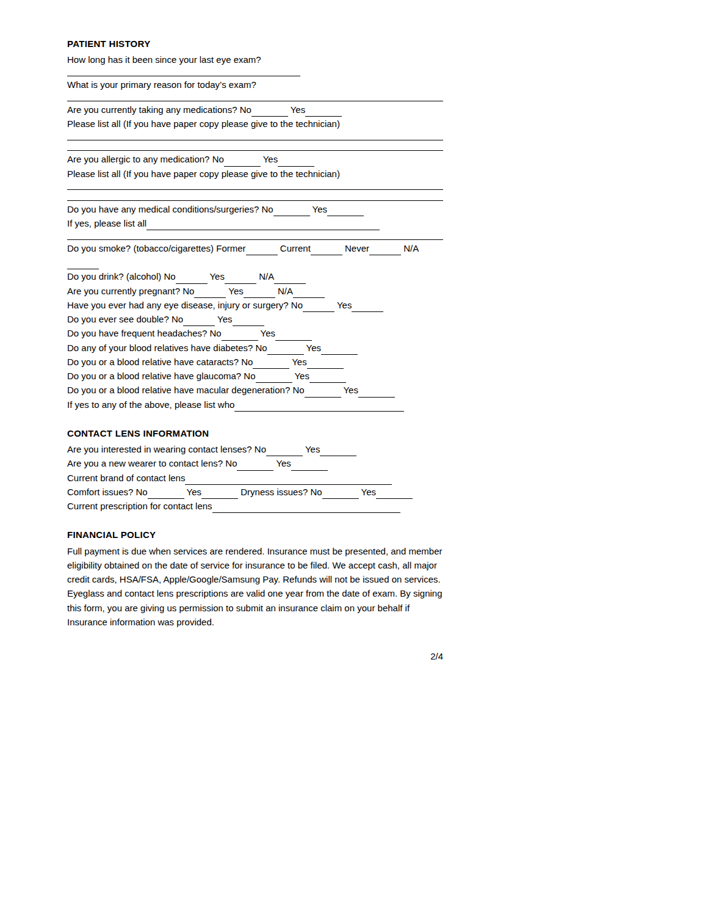PATIENT HISTORY
How long has it been since your last eye exam?
What is your primary reason for today’s exam?
Are you currently taking any medications? No Yes
Please list all (If you have paper copy please give to the technician)
Are you allergic to any medication? No Yes
Please list all (If you have paper copy please give to the technician)
Do you have any medical conditions/surgeries? No Yes
If yes, please list all
Do you smoke? (tobacco/cigarettes) Former Current Never N/A
Do you drink? (alcohol) No Yes N/A
Are you currently pregnant? No Yes N/A
Have you ever had any eye disease, injury or surgery? No Yes
Do you ever see double? No Yes
Do you have frequent headaches? No Yes
Do any of your blood relatives have diabetes? No Yes
Do you or a blood relative have cataracts? No Yes
Do you or a blood relative have glaucoma? No Yes
Do you or a blood relative have macular degeneration? No Yes
If yes to any of the above, please list who
CONTACT LENS INFORMATION
Are you interested in wearing contact lenses? No Yes
Are you a new wearer to contact lens? No Yes
Current brand of contact lens
Comfort issues? No Yes Dryness issues? No Yes
Current prescription for contact lens
FINANCIAL POLICY
Full payment is due when services are rendered. Insurance must be presented, and member eligibility obtained on the date of service for insurance to be filed. We accept cash, all major credit cards, HSA/FSA, Apple/Google/Samsung Pay. Refunds will not be issued on services. Eyeglass and contact lens prescriptions are valid one year from the date of exam. By signing this form, you are giving us permission to submit an insurance claim on your behalf if Insurance information was provided.
2/4